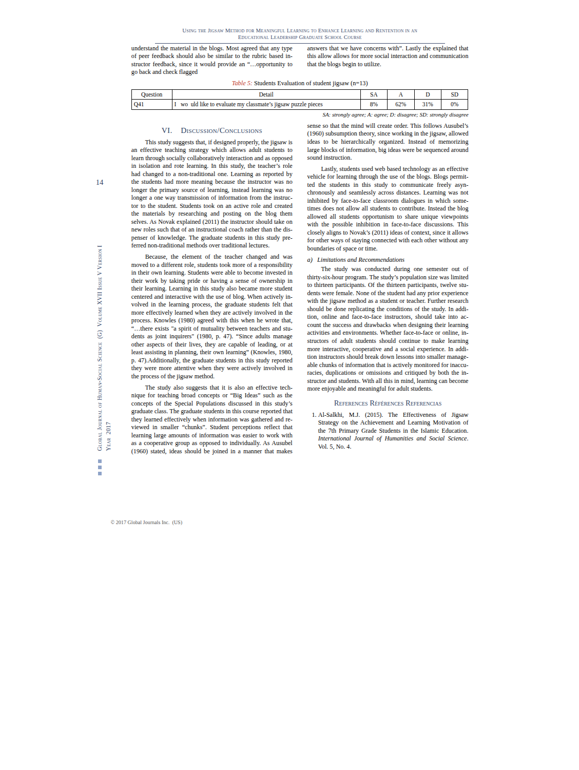Using the Jigsaw Method for Meaningful Learning to Enhance Learning and Rentention in an
Educational Leadership Graduate School Course
14
Global Journal of Human-Social Science (G) Volume XVII Issue V Version I
Year 2017
understand the material in the blogs. Most agreed that any type of peer feedback should also be similar to the rubric based instructor feedback, since it would provide an “…opportunity to go back and check flagged
answers that we have concerns with”. Lastly the explained that this allow allows for more social interaction and communication that the blogs begin to utilize.
Table 5: Students Evaluation of student jigsaw (n=13)
| Question | Detail | SA | A | D | SD |
| --- | --- | --- | --- | --- | --- |
| Q41 | I wo uld like to evaluate my classmate’s jigsaw puzzle pieces | 8% | 62% | 31% | 0% |
SA: strongly agree; A: agree; D: disagree; SD: strongly disagree
VI. Discussion/Conclusions
This study suggests that, if designed properly, the jigsaw is an effective teaching strategy which allows adult students to learn through socially collaboratively interaction and as opposed in isolation and rote learning. In this study, the teacher’s role had changed to a non-traditional one. Learning as reported by the students had more meaning because the instructor was no longer the primary source of learning, instead learning was no longer a one way transmission of information from the instructor to the student. Students took on an active role and created the materials by researching and posting on the blog them selves. As Novak explained (2011) the instructor should take on new roles such that of an instructional coach rather than the dispenser of knowledge. The graduate students in this study preferred non-traditional methods over traditional lectures.
Because, the element of the teacher changed and was moved to a different role, students took more of a responsibility in their own learning. Students were able to become invested in their work by taking pride or having a sense of ownership in their learning. Learning in this study also became more student centered and interactive with the use of blog. When actively involved in the learning process, the graduate students felt that more effectively learned when they are actively involved in the process. Knowles (1980) agreed with this when he wrote that, “…there exists "a spirit of mutuality between teachers and students as joint inquirers" (1980, p. 47). “Since adults manage other aspects of their lives, they are capable of leading, or at least assisting in planning, their own learning” (Knowles, 1980, p. 47).Additionally, the graduate students in this study reported they were more attentive when they were actively involved in the process of the jigsaw method.
The study also suggests that it is also an effective technique for teaching broad concepts or “Big Ideas” such as the concepts of the Special Populations discussed in this study’s graduate class. The graduate students in this course reported that they learned effectively when information was gathered and reviewed in smaller “chunks”. Student perceptions reflect that learning large amounts of information was easier to work with as a cooperative group as opposed to individually. As Ausubel (1960) stated, ideas should be joined in a manner that makes sense so that the mind will create order. This follows Ausubel’s (1960) subsumption theory, since working in the jigsaw, allowed ideas to be hierarchically organized. Instead of memorizing large blocks of information, big ideas were be sequenced around sound instruction.
Lastly, students used web based technology as an effective vehicle for learning through the use of the blogs. Blogs permitted the students in this study to communicate freely asynchronously and seamlessly across distances. Learning was not inhibited by face-to-face classroom dialogues in which sometimes does not allow all students to contribute. Instead the blog allowed all students opportunism to share unique viewpoints with the possible inhibition in face-to-face discussions. This closely aligns to Novak’s (2011) ideas of context, since it allows for other ways of staying connected with each other without any boundaries of space or time.
a) Limitations and Recommendations
The study was conducted during one semester out of thirty-six-hour program. The study’s population size was limited to thirteen participants. Of the thirteen participants, twelve students were female. None of the student had any prior experience with the jigsaw method as a student or teacher. Further research should be done replicating the conditions of the study. In addition, online and face-to-face instructors, should take into account the success and drawbacks when designing their learning activities and environments. Whether face-to-face or online, instructors of adult students should continue to make learning more interactive, cooperative and a social experience. In addition instructors should break down lessons into smaller manageable chunks of information that is actively monitored for inaccuracies, duplications or omissions and critiqued by both the instructor and students. With all this in mind, learning can become more enjoyable and meaningful for adult students.
References Références Referencias
Al-Salkhi, M.J. (2015). The Effectiveness of Jigsaw Strategy on the Achievement and Learning Motivation of the 7th Primary Grade Students in the Islamic Education. International Journal of Humanities and Social Science. Vol. 5, No. 4.
© 2017 Global Journals Inc. (US)